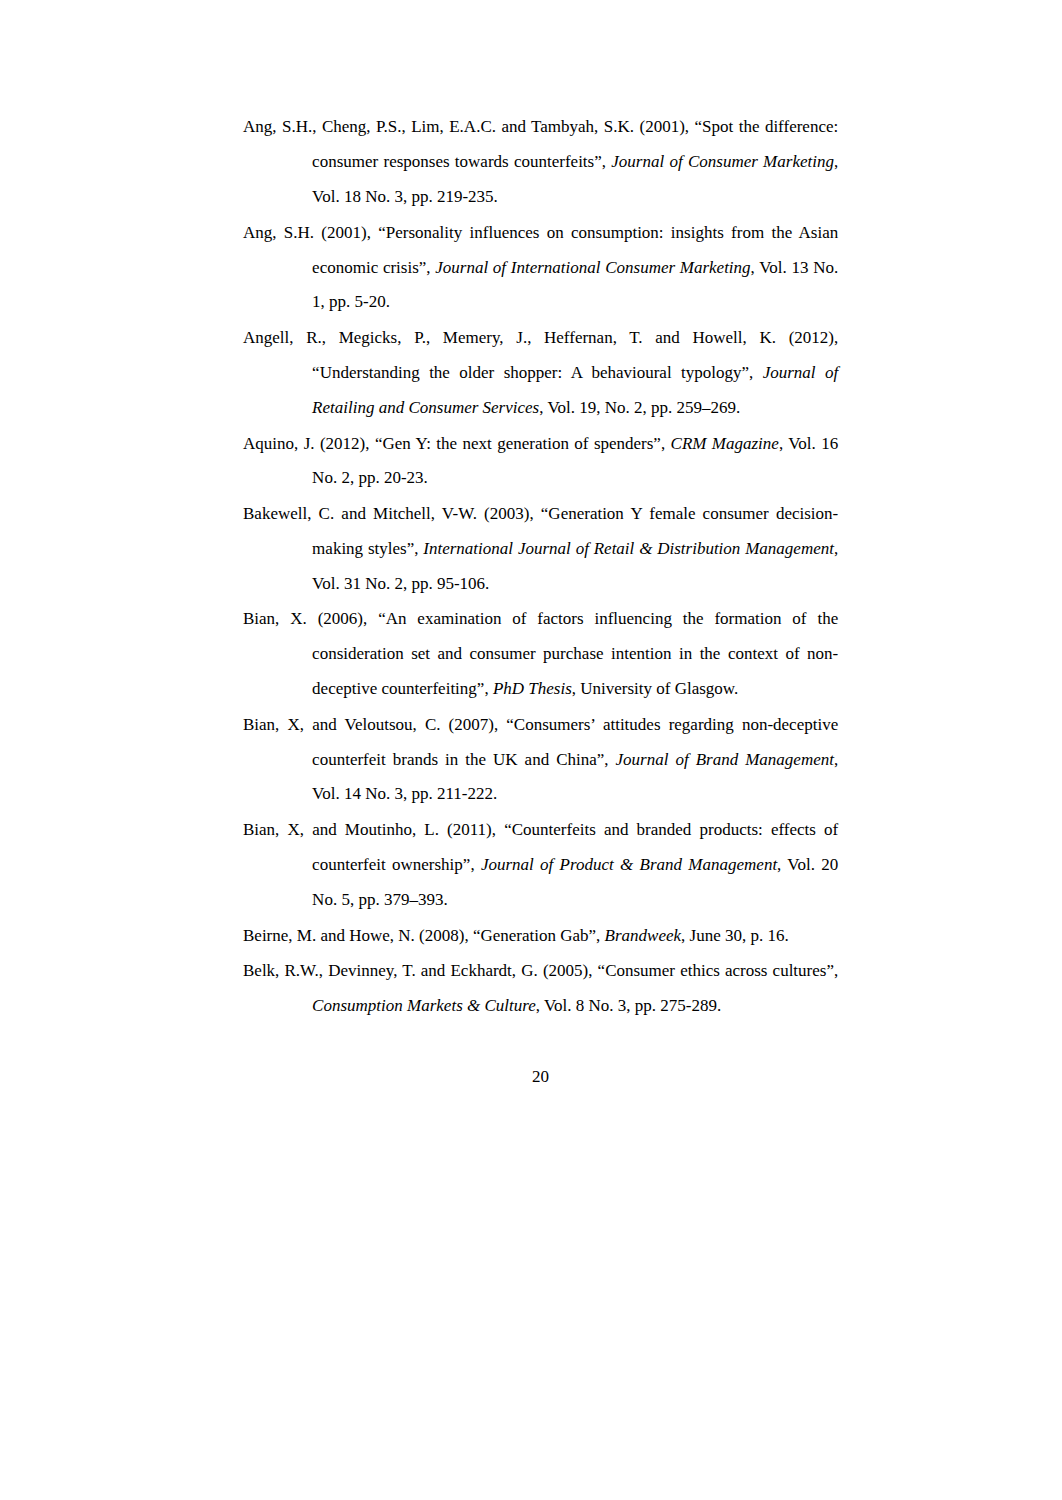Ang, S.H., Cheng, P.S., Lim, E.A.C. and Tambyah, S.K. (2001), “Spot the difference: consumer responses towards counterfeits”, Journal of Consumer Marketing, Vol. 18 No. 3, pp. 219-235.
Ang, S.H. (2001), “Personality influences on consumption: insights from the Asian economic crisis”, Journal of International Consumer Marketing, Vol. 13 No. 1, pp. 5-20.
Angell, R., Megicks, P., Memery, J., Heffernan, T. and Howell, K. (2012), “Understanding the older shopper: A behavioural typology”, Journal of Retailing and Consumer Services, Vol. 19, No. 2, pp. 259–269.
Aquino, J. (2012), “Gen Y: the next generation of spenders”, CRM Magazine, Vol. 16 No. 2, pp. 20-23.
Bakewell, C. and Mitchell, V-W. (2003), “Generation Y female consumer decision-making styles”, International Journal of Retail & Distribution Management, Vol. 31 No. 2, pp. 95-106.
Bian, X. (2006), “An examination of factors influencing the formation of the consideration set and consumer purchase intention in the context of non-deceptive counterfeiting”, PhD Thesis, University of Glasgow.
Bian, X, and Veloutsou, C. (2007), “Consumers’ attitudes regarding non-deceptive counterfeit brands in the UK and China”, Journal of Brand Management, Vol. 14 No. 3, pp. 211-222.
Bian, X, and Moutinho, L. (2011), “Counterfeits and branded products: effects of counterfeit ownership”, Journal of Product & Brand Management, Vol. 20 No. 5, pp. 379–393.
Beirne, M. and Howe, N. (2008), “Generation Gab”, Brandweek, June 30, p. 16.
Belk, R.W., Devinney, T. and Eckhardt, G. (2005), “Consumer ethics across cultures”, Consumption Markets & Culture, Vol. 8 No. 3, pp. 275-289.
20